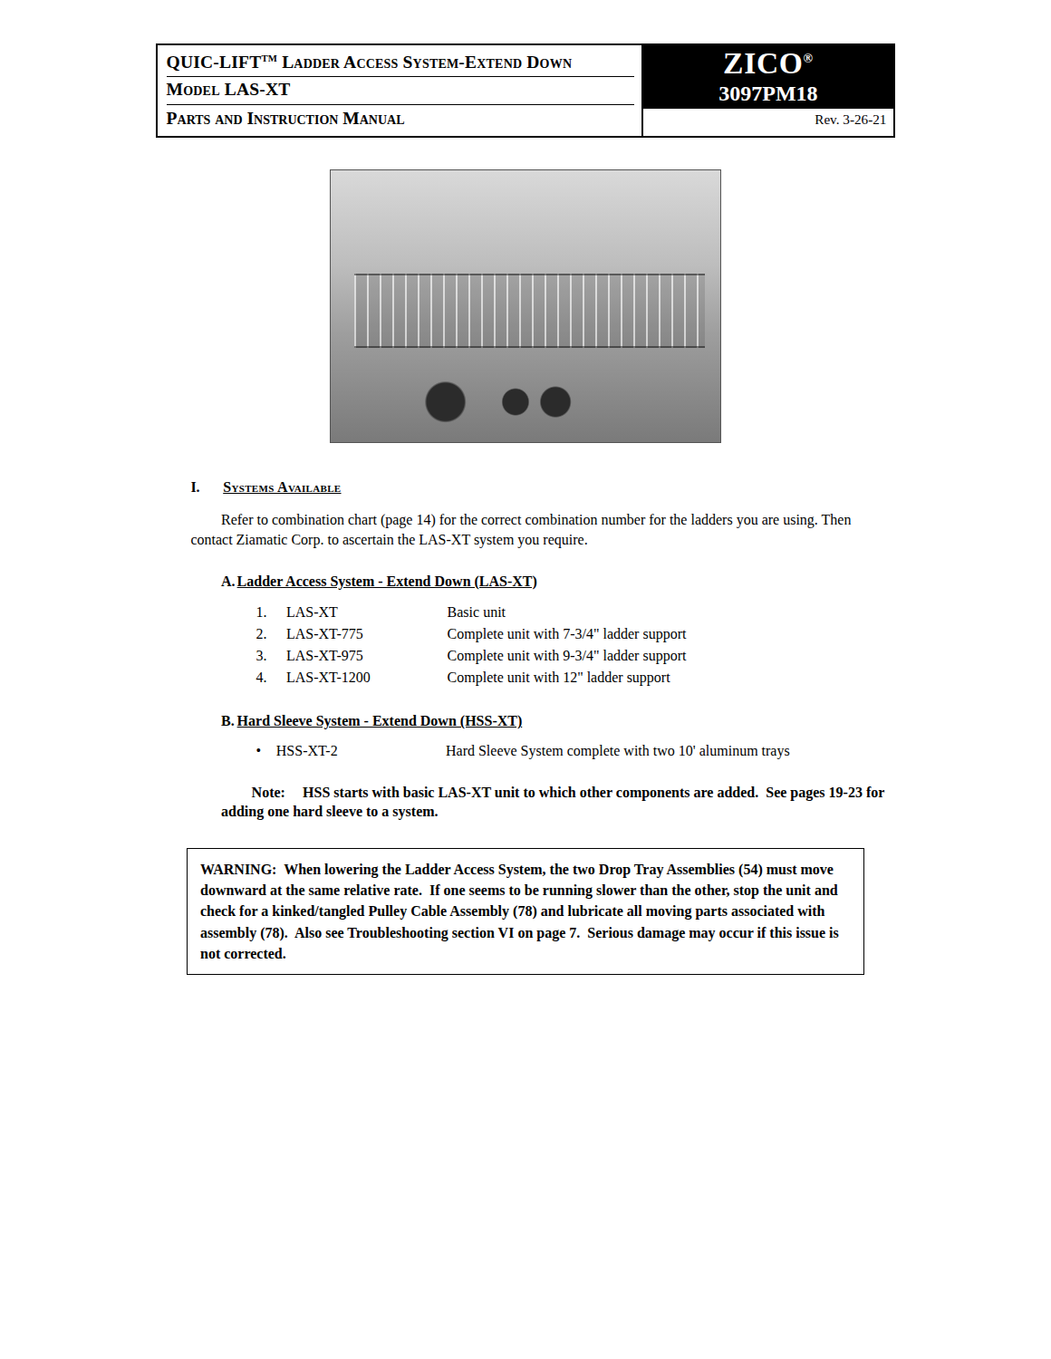QUIC-LIFTTM Ladder Access System-Extend Down
Model LAS-XT
Parts and Instruction Manual
ZICO®
3097PM18
Rev. 3-26-21
I.
Systems Available
Refer to combination chart (page 14) for the correct combination number for the ladders you are using. Then contact Ziamatic Corp. to ascertain the LAS-XT system you require.
A. Ladder Access System - Extend Down (LAS-XT)
| 1. | LAS-XT | Basic unit |
| 2. | LAS-XT-775 | Complete unit with 7-3/4" ladder support |
| 3. | LAS-XT-975 | Complete unit with 9-3/4" ladder support |
| 4. | LAS-XT-1200 | Complete unit with 12" ladder support |
B. Hard Sleeve System - Extend Down (HSS-XT)
• HSS-XT-2 Hard Sleeve System complete with two 10' aluminum trays
Note: HSS starts with basic LAS-XT unit to which other components are added. See pages 19-23 for adding one hard sleeve to a system.
WARNING: When lowering the Ladder Access System, the two Drop Tray Assemblies (54) must move downward at the same relative rate. If one seems to be running slower than the other, stop the unit and check for a kinked/tangled Pulley Cable Assembly (78) and lubricate all moving parts associated with assembly (78). Also see Troubleshooting section VI on page 7. Serious damage may occur if this issue is not corrected.